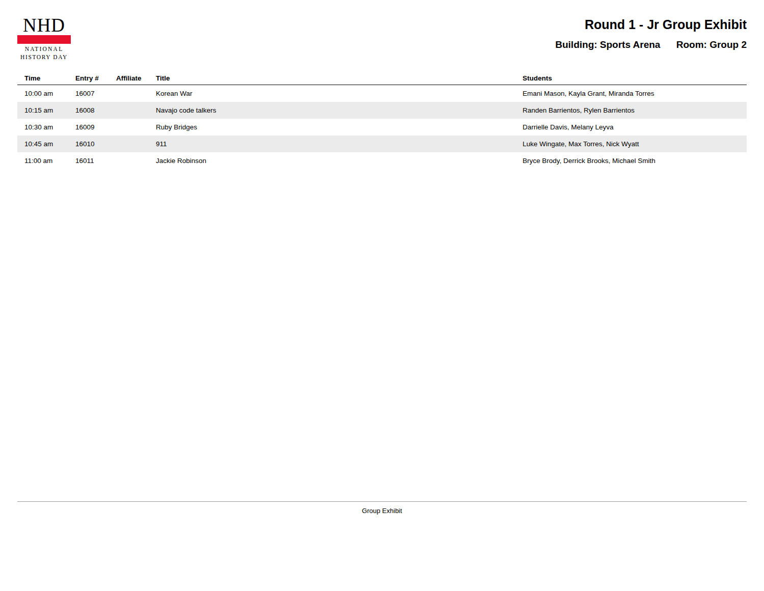NHD
NATIONAL
HISTORY DAY
Round 1 - Jr Group Exhibit
Building: Sports Arena Room: Group 2
| Time | Entry # | Affiliate | Title | Students |
| --- | --- | --- | --- | --- |
| 10:00 am | 16007 | | Korean War | Emani Mason, Kayla Grant, Miranda Torres |
| 10:15 am | 16008 | | Navajo code talkers | Randen Barrientos, Rylen Barrientos |
| 10:30 am | 16009 | | Ruby Bridges | Darrielle Davis, Melany Leyva |
| 10:45 am | 16010 | | 911 | Luke Wingate, Max Torres, Nick Wyatt |
| 11:00 am | 16011 | | Jackie Robinson | Bryce Brody, Derrick Brooks, Michael Smith |
Group Exhibit